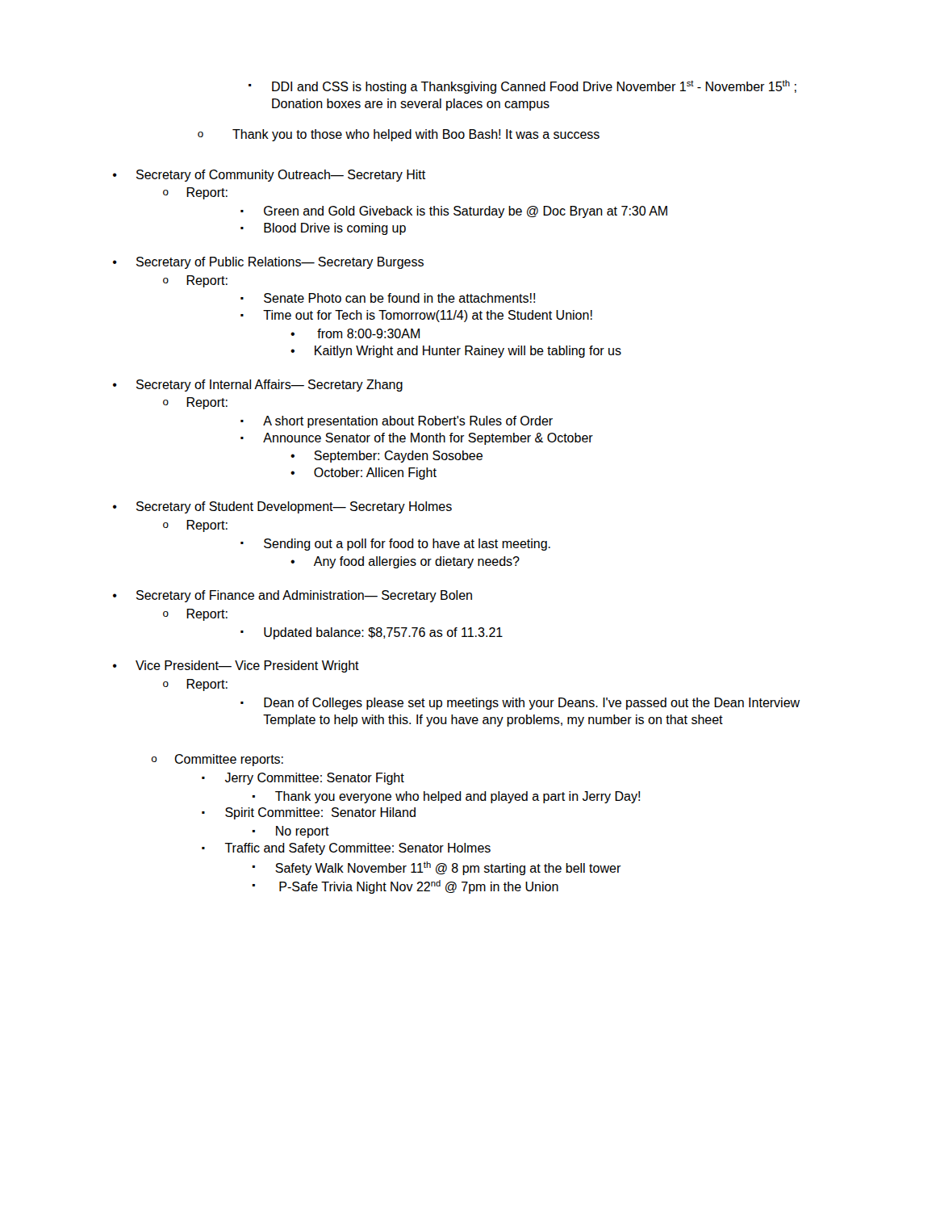DDI and CSS is hosting a Thanksgiving Canned Food Drive November 1st - November 15th ; Donation boxes are in several places on campus
Thank you to those who helped with Boo Bash! It was a success
Secretary of Community Outreach— Secretary Hitt
Report:
Green and Gold Giveback is this Saturday be @ Doc Bryan at 7:30 AM
Blood Drive is coming up
Secretary of Public Relations— Secretary Burgess
Report:
Senate Photo can be found in the attachments!!
Time out for Tech is Tomorrow(11/4) at the Student Union!
from 8:00-9:30AM
Kaitlyn Wright and Hunter Rainey will be tabling for us
Secretary of Internal Affairs— Secretary Zhang
Report:
A short presentation about Robert's Rules of Order
Announce Senator of the Month for September & October
September: Cayden Sosobee
October: Allicen Fight
Secretary of Student Development— Secretary Holmes
Report:
Sending out a poll for food to have at last meeting.
Any food allergies or dietary needs?
Secretary of Finance and Administration— Secretary Bolen
Report:
Updated balance: $8,757.76 as of 11.3.21
Vice President— Vice President Wright
Report:
Dean of Colleges please set up meetings with your Deans. I've passed out the Dean Interview Template to help with this. If you have any problems, my number is on that sheet
Committee reports:
Jerry Committee: Senator Fight
Thank you everyone who helped and played a part in Jerry Day!
Spirit Committee: Senator Hiland
No report
Traffic and Safety Committee: Senator Holmes
Safety Walk November 11th @ 8 pm starting at the bell tower
P-Safe Trivia Night Nov 22nd @ 7pm in the Union